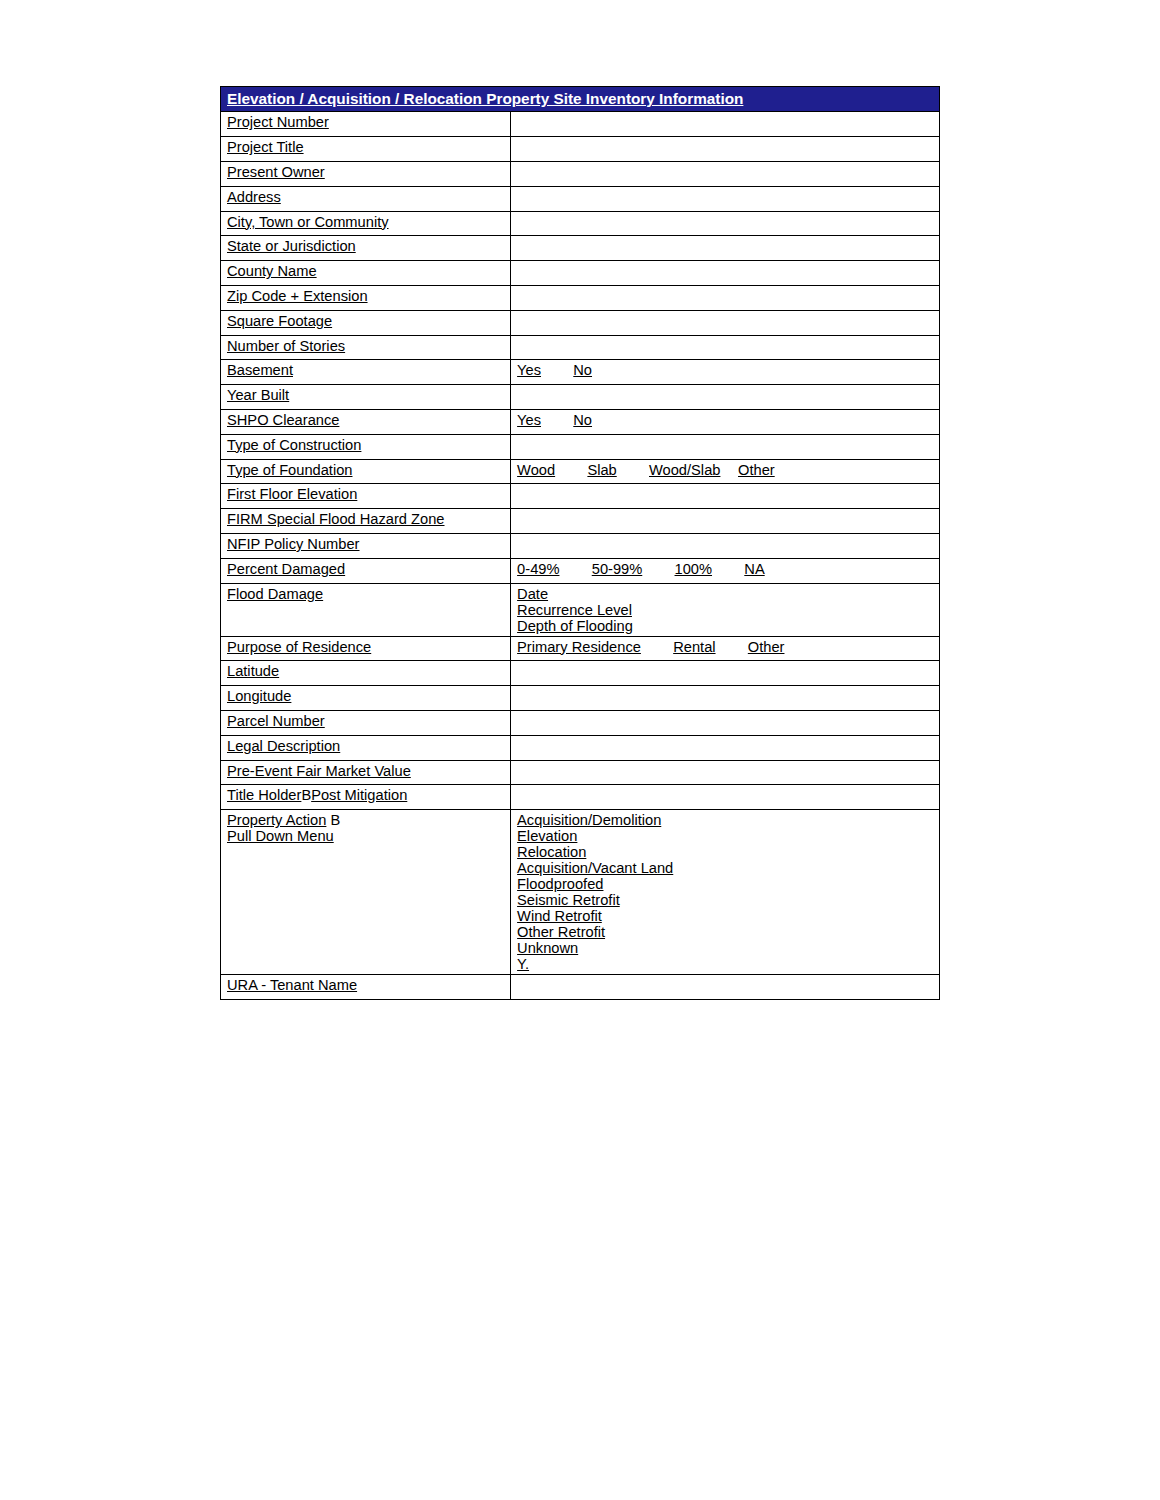Elevation / Acquisition / Relocation Property Site Inventory Information
| Project Number | |
| Project Title | |
| Present Owner | |
| Address | |
| City, Town or Community | |
| State or Jurisdiction | |
| County Name | |
| Zip Code + Extension | |
| Square Footage | |
| Number of Stories | |
| Basement | Yes No |
| Year Built | |
| SHPO Clearance | Yes No |
| Type of Construction | |
| Type of Foundation | Wood Slab Wood/Slab Other |
| First Floor Elevation | |
| FIRM Special Flood Hazard Zone | |
| NFIP Policy Number | |
| Percent Damaged | 0-49% 50-99% 100% NA |
| Flood Damage | Date Recurrence Level Depth of Flooding |
| Purpose of Residence | Primary Residence Rental Other |
| Latitude | |
| Longitude | |
| Parcel Number | |
| Legal Description | |
| Pre-Event Fair Market Value | |
| Title Holder B Post Mitigation | |
| Property Action B Pull Down Menu | Acquisition/Demolition Elevation Relocation Acquisition/Vacant Land Floodproofed Seismic Retrofit Wind Retrofit Other Retrofit Unknown Y. |
| URA - Tenant Name | |